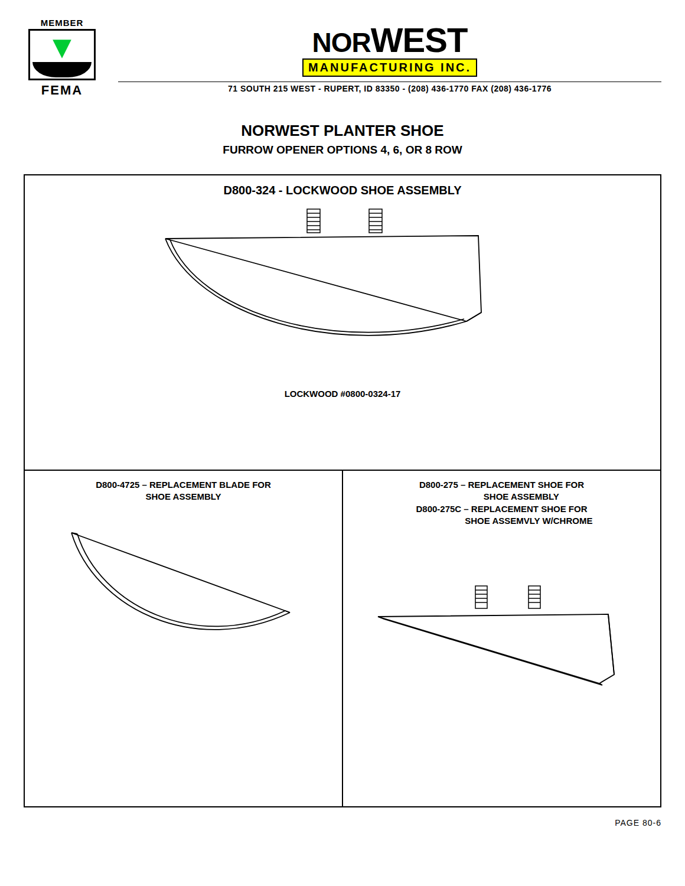MEMBER
▼
FEMA
NORWEST
MANUFACTURING INC.
71 SOUTH 215 WEST - RUPERT, ID 83350 - (208) 436-1770 FAX (208) 436-1776
NORWEST PLANTER SHOE
FURROW OPENER OPTIONS 4, 6, OR 8 ROW
| D800-324 - LOCKWOOD SHOE ASSEMBLY LOCKWOOD #0800-0324-17 |
| D800-4725 – REPLACEMENT BLADE FOR SHOE ASSEMBLY | D800-275 – REPLACEMENT SHOE FOR SHOE ASSEMBLY D800-275C – REPLACEMENT SHOE FOR SHOE ASSEMVLY W/CHROME |
PAGE 80-6